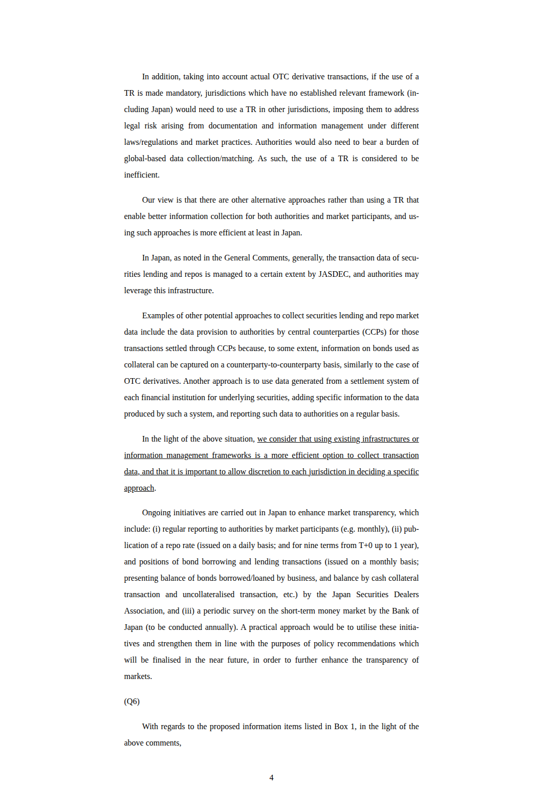In addition, taking into account actual OTC derivative transactions, if the use of a TR is made mandatory, jurisdictions which have no established relevant framework (including Japan) would need to use a TR in other jurisdictions, imposing them to address legal risk arising from documentation and information management under different laws/regulations and market practices. Authorities would also need to bear a burden of global-based data collection/matching. As such, the use of a TR is considered to be inefficient.
Our view is that there are other alternative approaches rather than using a TR that enable better information collection for both authorities and market participants, and using such approaches is more efficient at least in Japan.
In Japan, as noted in the General Comments, generally, the transaction data of securities lending and repos is managed to a certain extent by JASDEC, and authorities may leverage this infrastructure.
Examples of other potential approaches to collect securities lending and repo market data include the data provision to authorities by central counterparties (CCPs) for those transactions settled through CCPs because, to some extent, information on bonds used as collateral can be captured on a counterparty-to-counterparty basis, similarly to the case of OTC derivatives. Another approach is to use data generated from a settlement system of each financial institution for underlying securities, adding specific information to the data produced by such a system, and reporting such data to authorities on a regular basis.
In the light of the above situation, we consider that using existing infrastructures or information management frameworks is a more efficient option to collect transaction data, and that it is important to allow discretion to each jurisdiction in deciding a specific approach.
Ongoing initiatives are carried out in Japan to enhance market transparency, which include: (i) regular reporting to authorities by market participants (e.g. monthly), (ii) publication of a repo rate (issued on a daily basis; and for nine terms from T+0 up to 1 year), and positions of bond borrowing and lending transactions (issued on a monthly basis; presenting balance of bonds borrowed/loaned by business, and balance by cash collateral transaction and uncollateralised transaction, etc.) by the Japan Securities Dealers Association, and (iii) a periodic survey on the short-term money market by the Bank of Japan (to be conducted annually). A practical approach would be to utilise these initiatives and strengthen them in line with the purposes of policy recommendations which will be finalised in the near future, in order to further enhance the transparency of markets.
(Q6)
With regards to the proposed information items listed in Box 1, in the light of the above comments,
4